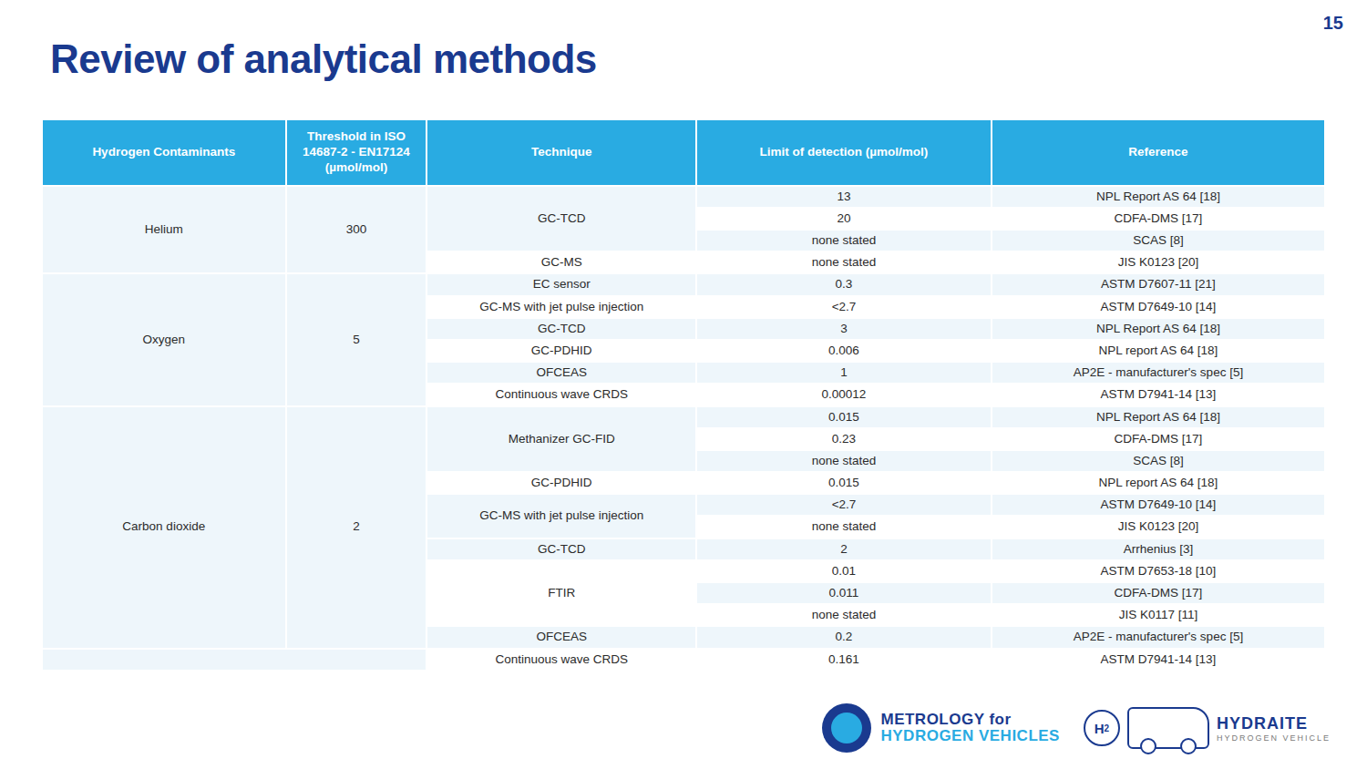15
Review of analytical methods
| Hydrogen Contaminants | Threshold in ISO 14687-2 - EN17124 (µmol/mol) | Technique | Limit of detection (µmol/mol) | Reference |
| --- | --- | --- | --- | --- |
| Helium | 300 | GC-TCD | 13 | NPL Report AS 64 [18] |
| 20 | CDFA-DMS [17] |
| none stated | SCAS [8] |
| GC-MS | none stated | JIS K0123 [20] |
| Oxygen | 5 | EC sensor | 0.3 | ASTM D7607-11 [21] |
| GC-MS with jet pulse injection | <2.7 | ASTM D7649-10 [14] |
| GC-TCD | 3 | NPL Report AS 64 [18] |
| GC-PDHID | 0.006 | NPL report AS 64 [18] |
| OFCEAS | 1 | AP2E - manufacturer's spec [5] |
| Continuous wave CRDS | 0.00012 | ASTM D7941-14 [13] |
| Carbon dioxide | 2 | Methanizer GC-FID | 0.015 | NPL Report AS 64 [18] |
| 0.23 | CDFA-DMS [17] |
| none stated | SCAS [8] |
| GC-PDHID | 0.015 | NPL report AS 64 [18] |
| GC-MS with jet pulse injection | <2.7 | ASTM D7649-10 [14] |
| none stated | JIS K0123 [20] |
| GC-TCD | 2 | Arrhenius [3] |
| FTIR | 0.01 | ASTM D7653-18 [10] |
| 0.011 | CDFA-DMS [17] |
| none stated | JIS K0117 [11] |
| OFCEAS | 0.2 | AP2E - manufacturer's spec [5] |
| | Continuous wave CRDS | 0.161 | ASTM D7941-14 [13] |
METROLOGY for
HYDROGEN VEHICLES
H2
HYDRAITE HYDROGEN VEHICLE